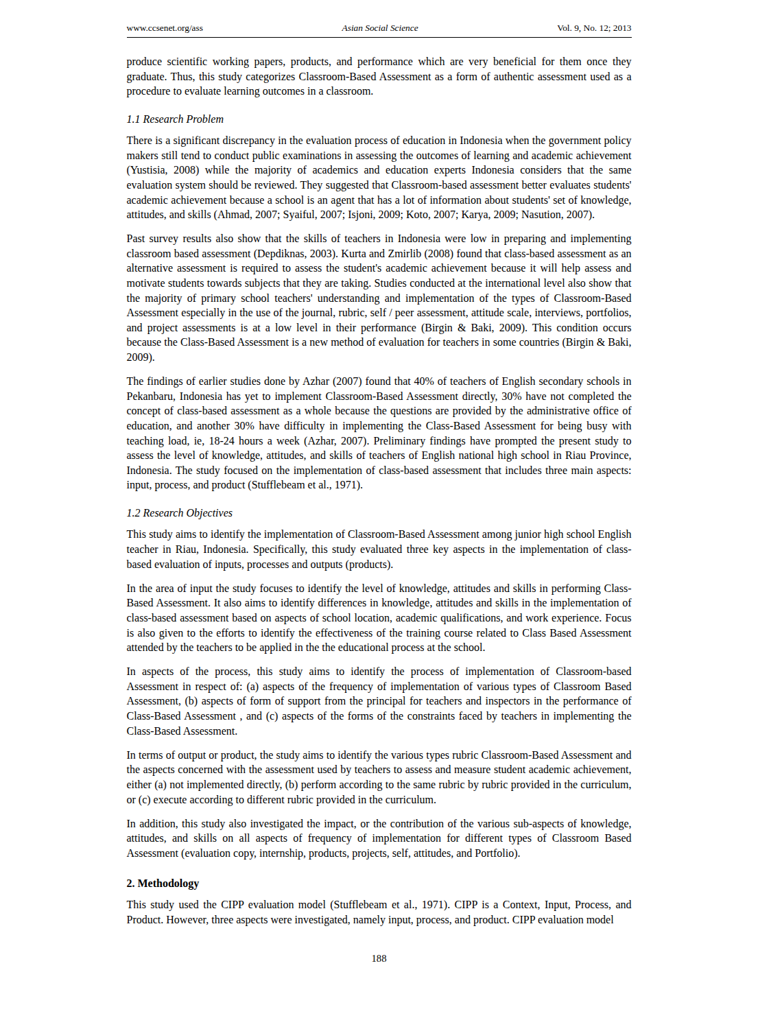www.ccsenet.org/ass Asian Social Science Vol. 9, No. 12; 2013
produce scientific working papers, products, and performance which are very beneficial for them once they graduate. Thus, this study categorizes Classroom-Based Assessment as a form of authentic assessment used as a procedure to evaluate learning outcomes in a classroom.
1.1 Research Problem
There is a significant discrepancy in the evaluation process of education in Indonesia when the government policy makers still tend to conduct public examinations in assessing the outcomes of learning and academic achievement (Yustisia, 2008) while the majority of academics and education experts Indonesia considers that the same evaluation system should be reviewed. They suggested that Classroom-based assessment better evaluates students' academic achievement because a school is an agent that has a lot of information about students' set of knowledge, attitudes, and skills (Ahmad, 2007; Syaiful, 2007; Isjoni, 2009; Koto, 2007; Karya, 2009; Nasution, 2007).
Past survey results also show that the skills of teachers in Indonesia were low in preparing and implementing classroom based assessment (Depdiknas, 2003). Kurta and Zmirlib (2008) found that class-based assessment as an alternative assessment is required to assess the student's academic achievement because it will help assess and motivate students towards subjects that they are taking. Studies conducted at the international level also show that the majority of primary school teachers' understanding and implementation of the types of Classroom-Based Assessment especially in the use of the journal, rubric, self / peer assessment, attitude scale, interviews, portfolios, and project assessments is at a low level in their performance (Birgin & Baki, 2009). This condition occurs because the Class-Based Assessment is a new method of evaluation for teachers in some countries (Birgin & Baki, 2009).
The findings of earlier studies done by Azhar (2007) found that 40% of teachers of English secondary schools in Pekanbaru, Indonesia has yet to implement Classroom-Based Assessment directly, 30% have not completed the concept of class-based assessment as a whole because the questions are provided by the administrative office of education, and another 30% have difficulty in implementing the Class-Based Assessment for being busy with teaching load, ie, 18-24 hours a week (Azhar, 2007). Preliminary findings have prompted the present study to assess the level of knowledge, attitudes, and skills of teachers of English national high school in Riau Province, Indonesia. The study focused on the implementation of class-based assessment that includes three main aspects: input, process, and product (Stufflebeam et al., 1971).
1.2 Research Objectives
This study aims to identify the implementation of Classroom-Based Assessment among junior high school English teacher in Riau, Indonesia. Specifically, this study evaluated three key aspects in the implementation of class-based evaluation of inputs, processes and outputs (products).
In the area of input the study focuses to identify the level of knowledge, attitudes and skills in performing Class-Based Assessment. It also aims to identify differences in knowledge, attitudes and skills in the implementation of class-based assessment based on aspects of school location, academic qualifications, and work experience. Focus is also given to the efforts to identify the effectiveness of the training course related to Class Based Assessment attended by the teachers to be applied in the the educational process at the school.
In aspects of the process, this study aims to identify the process of implementation of Classroom-based Assessment in respect of: (a) aspects of the frequency of implementation of various types of Classroom Based Assessment, (b) aspects of form of support from the principal for teachers and inspectors in the performance of Class-Based Assessment , and (c) aspects of the forms of the constraints faced by teachers in implementing the Class-Based Assessment.
In terms of output or product, the study aims to identify the various types rubric Classroom-Based Assessment and the aspects concerned with the assessment used by teachers to assess and measure student academic achievement, either (a) not implemented directly, (b) perform according to the same rubric by rubric provided in the curriculum, or (c) execute according to different rubric provided in the curriculum.
In addition, this study also investigated the impact, or the contribution of the various sub-aspects of knowledge, attitudes, and skills on all aspects of frequency of implementation for different types of Classroom Based Assessment (evaluation copy, internship, products, projects, self, attitudes, and Portfolio).
2. Methodology
This study used the CIPP evaluation model (Stufflebeam et al., 1971). CIPP is a Context, Input, Process, and Product. However, three aspects were investigated, namely input, process, and product. CIPP evaluation model
188